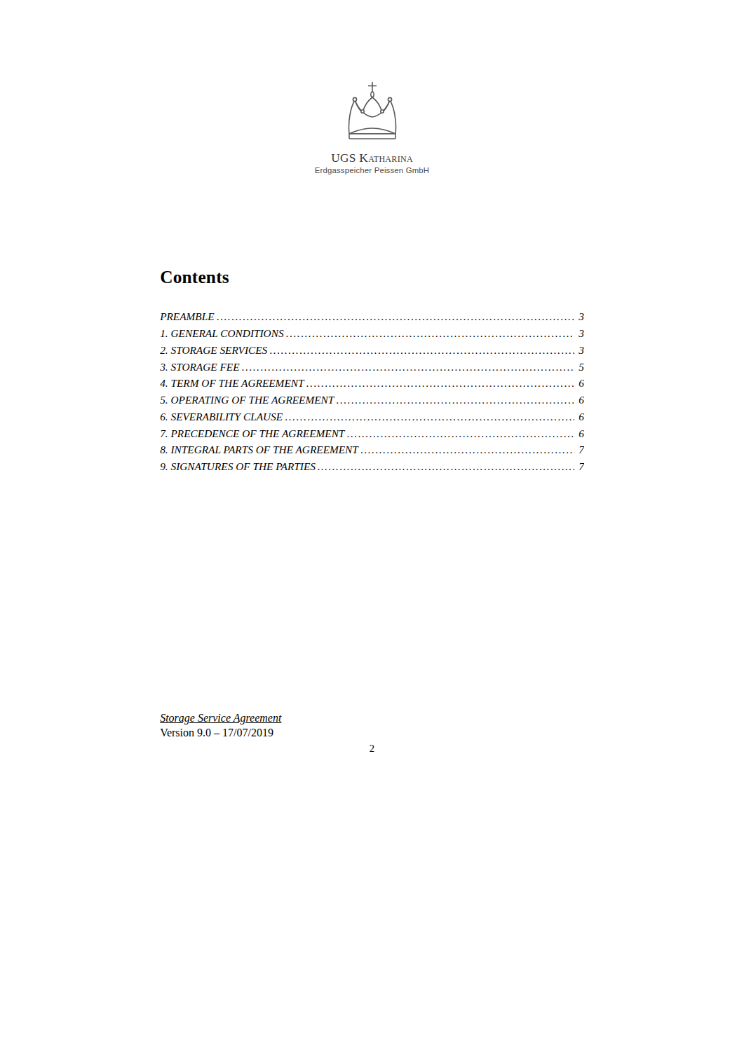UGS Katharina
Erdgasspeicher Peissen GmbH
Contents
PREAMBLE ........................................................................................................................................... 3
1. GENERAL CONDITIONS ................................................................................................................. 3
2. STORAGE SERVICES ..................................................................................................................... 3
3. STORAGE FEE ............................................................................................................................. 5
4. TERM OF THE AGREEMENT ............................................................................................................. 6
5. OPERATING OF THE AGREEMENT ................................................................................................. 6
6. SEVERABILITY CLAUSE ............................................................................................................. 6
7. PRECEDENCE OF THE AGREEMENT ................................................................................................. 6
8. INTEGRAL PARTS OF THE AGREEMENT ......................................................................................... 7
9. SIGNATURES OF THE PARTIES ………………………………………………………………………….. 7
Storage Service Agreement
Version 9.0 – 17/07/2019
2